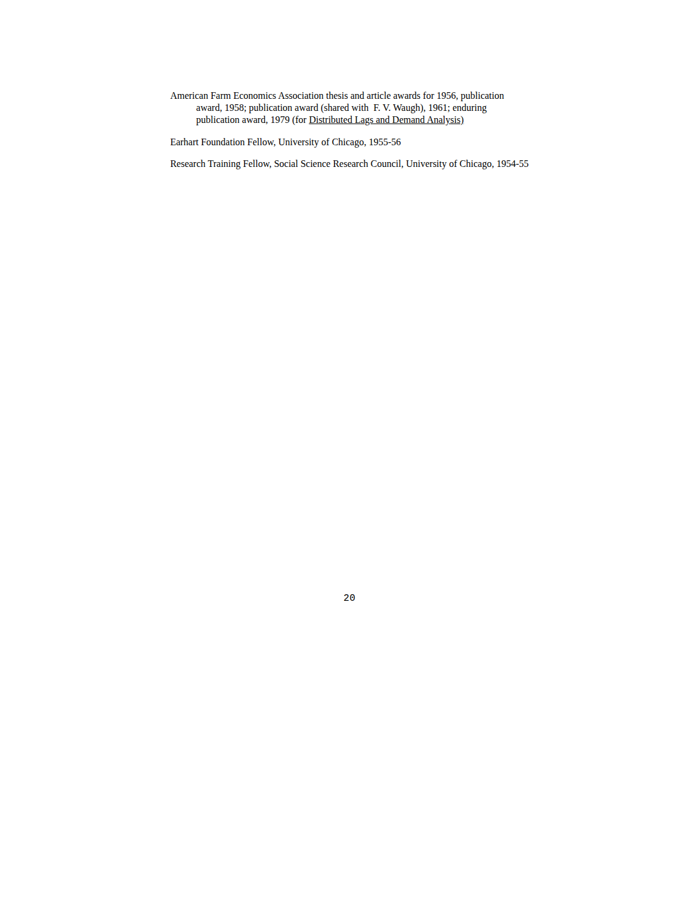American Farm Economics Association thesis and article awards for 1956, publication award, 1958; publication award (shared with F. V. Waugh), 1961; enduring publication award, 1979 (for Distributed Lags and Demand Analysis)
Earhart Foundation Fellow, University of Chicago, 1955-56
Research Training Fellow, Social Science Research Council, University of Chicago, 1954-55
20